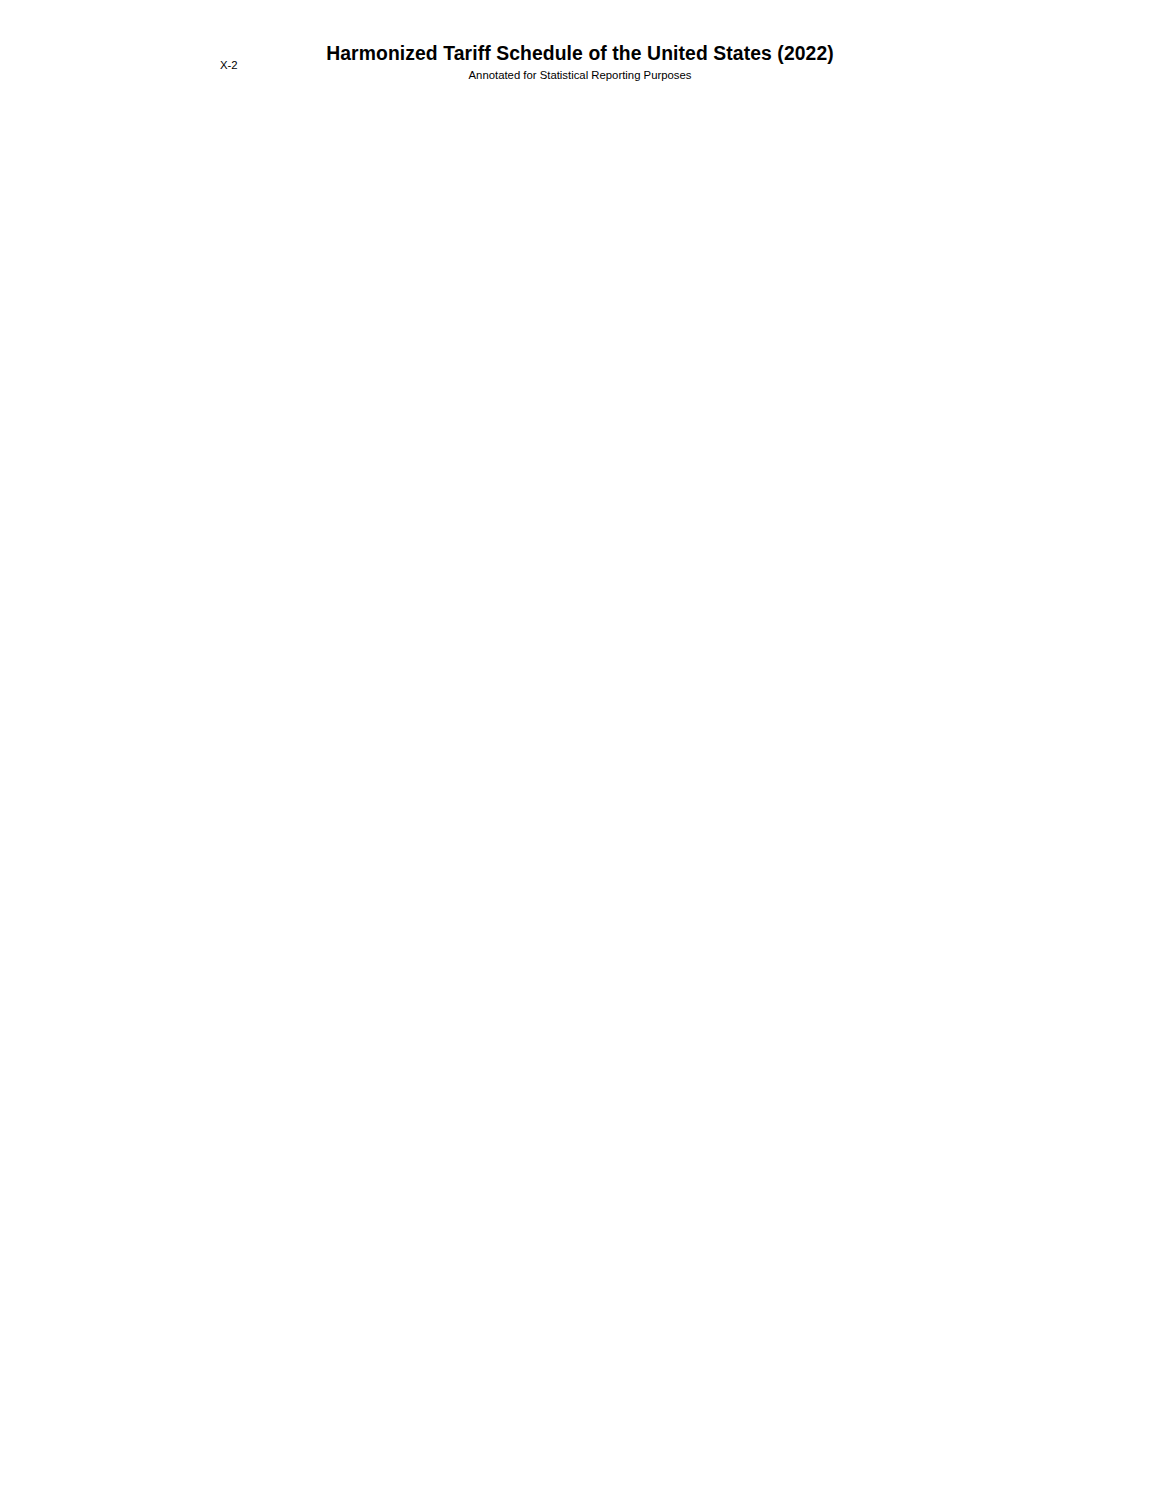Harmonized Tariff Schedule of the United States (2022)
Annotated for Statistical Reporting Purposes
X-2